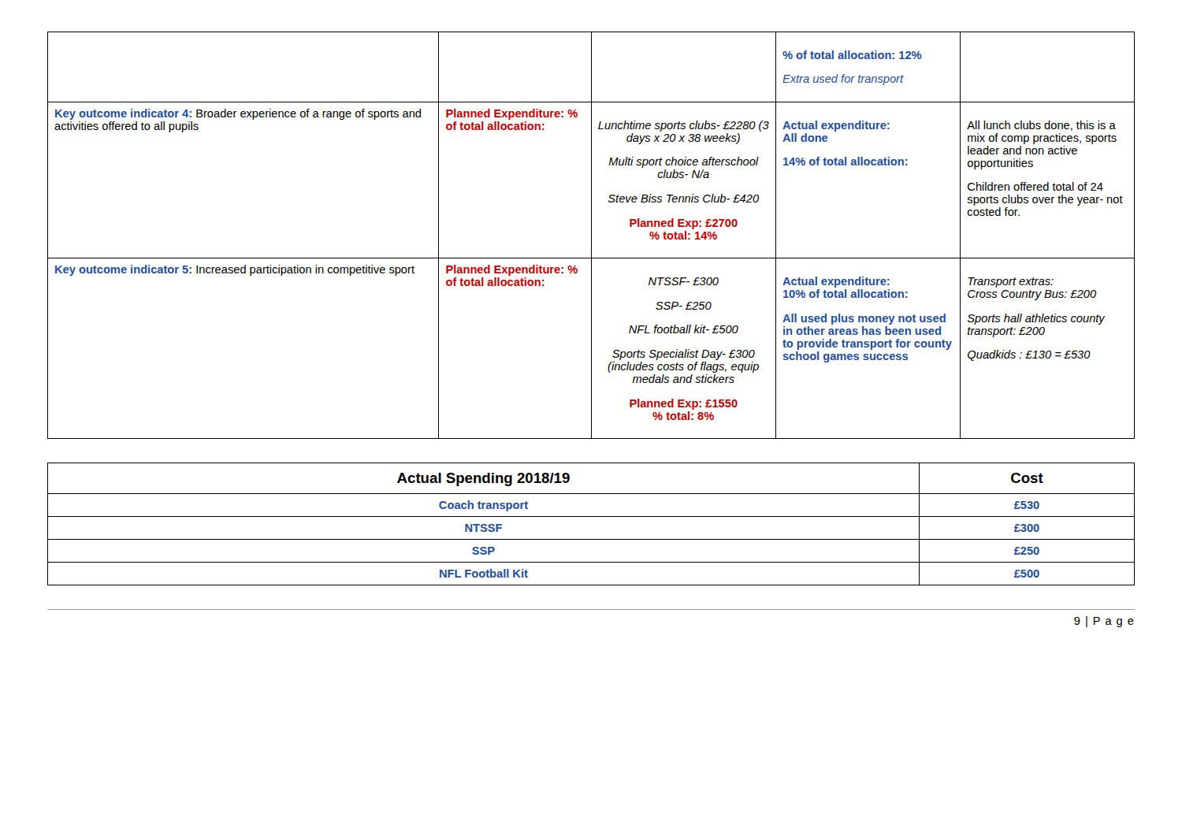| | | | % of total allocation: 12% Extra used for transport | |
| Key outcome indicator 4: Broader experience of a range of sports and activities offered to all pupils | Planned Expenditure: % of total allocation: | Lunchtime sports clubs- £2280 (3 days x 20 x 38 weeks) Multi sport choice afterschool clubs- N/a Steve Biss Tennis Club- £420 Planned Exp: £2700 % total: 14% | Actual expenditure: All done 14% of total allocation: | All lunch clubs done, this is a mix of comp practices, sports leader and non active opportunities Children offered total of 24 sports clubs over the year- not costed for. |
| Key outcome indicator 5: Increased participation in competitive sport | Planned Expenditure: % of total allocation: | NTSSF- £300 SSP- £250 NFL football kit- £500 Sports Specialist Day- £300 (includes costs of flags, equip medals and stickers Planned Exp: £1550 % total: 8% | Actual expenditure: 10% of total allocation: All used plus money not used in other areas has been used to provide transport for county school games success | Transport extras: Cross Country Bus: £200 Sports hall athletics county transport: £200 Quadkids : £130 = £530 |
| Actual Spending 2018/19 | Cost |
| --- | --- |
| Coach transport | £530 |
| NTSSF | £300 |
| SSP | £250 |
| NFL Football Kit | £500 |
9 | P a g e